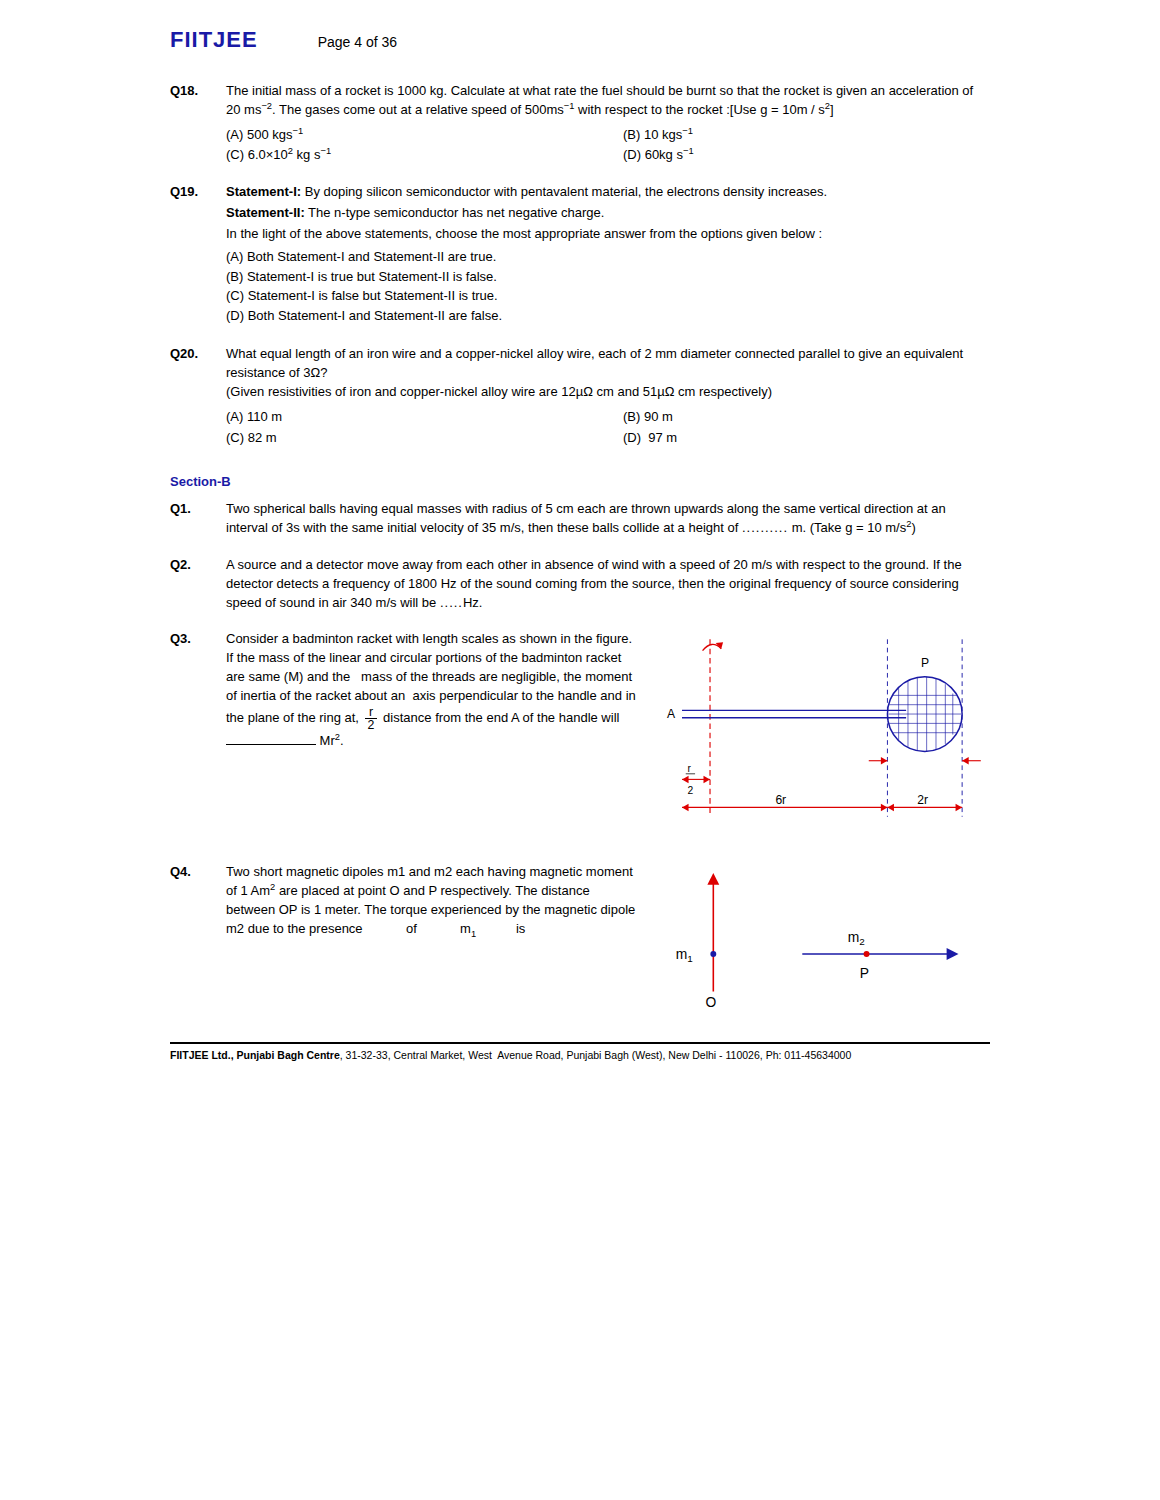FIITJEE
Page 4 of 36
Q18.
The initial mass of a rocket is 1000 kg. Calculate at what rate the fuel should be burnt so that the rocket is given an acceleration of 20 ms−2. The gases come out at a relative speed of 500ms−1 with respect to the rocket :[Use g = 10m / s2]
(A) 500 kgs−1
(B) 10 kgs−1
(C) 6.0×102 kg s−1
(D) 60kg s−1
Q19.
Statement-I: By doping silicon semiconductor with pentavalent material, the electrons density increases.
Statement-II: The n-type semiconductor has net negative charge.
In the light of the above statements, choose the most appropriate answer from the options given below :
(A) Both Statement-I and Statement-II are true.
(B) Statement-I is true but Statement-II is false.
(C) Statement-I is false but Statement-II is true.
(D) Both Statement-I and Statement-II are false.
Q20.
What equal length of an iron wire and a copper-nickel alloy wire, each of 2 mm diameter connected parallel to give an equivalent resistance of 3Ω?
(Given resistivities of iron and copper-nickel alloy wire are 12µΩ cm and 51µΩ cm respectively)
(A) 110 m
(B) 90 m
(C) 82 m
(D) 97 m
Section-B
Q1.
Two spherical balls having equal masses with radius of 5 cm each are thrown upwards along the same vertical direction at an interval of 3s with the same initial velocity of 35 m/s, then these balls collide at a height of .......... m. (Take g = 10 m/s2)
Q2.
A source and a detector move away from each other in absence of wind with a speed of 20 m/s with respect to the ground. If the detector detects a frequency of 1800 Hz of the sound coming from the source, then the original frequency of source considering speed of sound in air 340 m/s will be ..... Hz.
Q3.
Consider a badminton racket with length scales as shown in the figure. If the mass of the linear and circular portions of the badminton racket are same (M) and the mass of the threads are negligible, the moment of inertia of the racket about an axis perpendicular to the handle and in the plane of the ring at, r 2 distance from the end A of the handle will Mr2.
A P r 2 6r 2r
Q4.
Two short magnetic dipoles m1 and m2 each having magnetic moment of 1 Am2 are placed at point O and P respectively. The distance between OP is 1 meter. The torque experienced by the magnetic dipole m2 due to the presence of m1 is
m1 O m2 P
FIITJEE Ltd., Punjabi Bagh Centre, 31-32-33, Central Market, West Avenue Road, Punjabi Bagh (West), New Delhi - 110026, Ph: 011-45634000